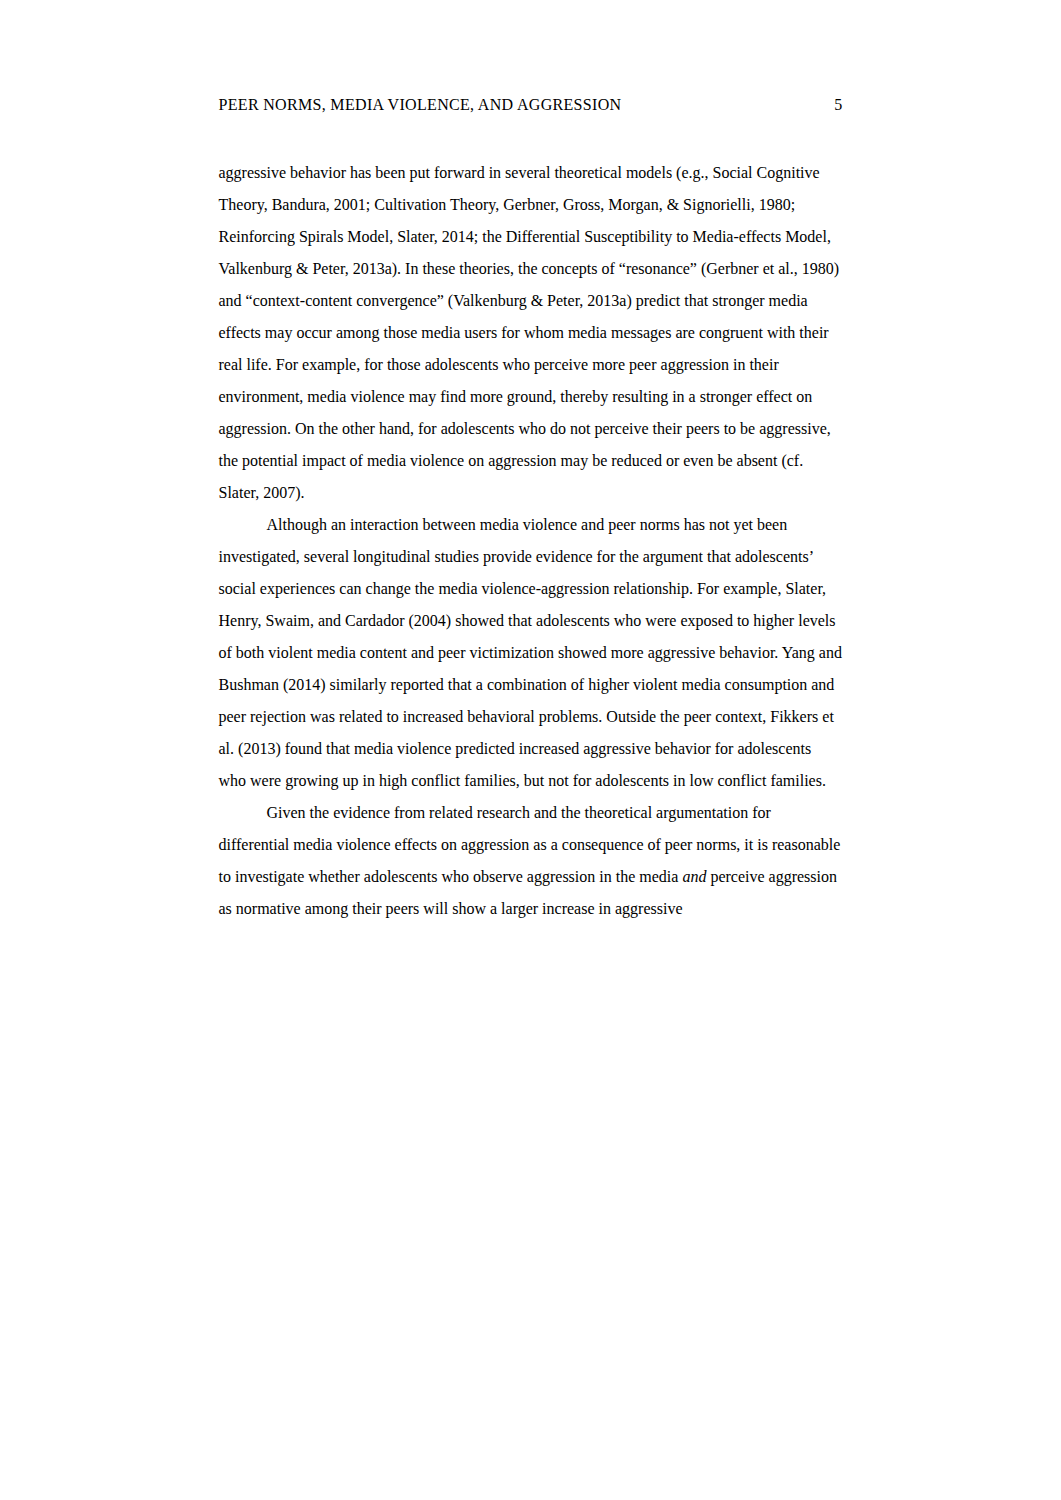Peer Norms, Media Violence, and Aggression 5
aggressive behavior has been put forward in several theoretical models (e.g., Social Cognitive Theory, Bandura, 2001; Cultivation Theory, Gerbner, Gross, Morgan, & Signorielli, 1980; Reinforcing Spirals Model, Slater, 2014; the Differential Susceptibility to Media-effects Model, Valkenburg & Peter, 2013a). In these theories, the concepts of “resonance” (Gerbner et al., 1980) and “context-content convergence” (Valkenburg & Peter, 2013a) predict that stronger media effects may occur among those media users for whom media messages are congruent with their real life. For example, for those adolescents who perceive more peer aggression in their environment, media violence may find more ground, thereby resulting in a stronger effect on aggression. On the other hand, for adolescents who do not perceive their peers to be aggressive, the potential impact of media violence on aggression may be reduced or even be absent (cf. Slater, 2007).
Although an interaction between media violence and peer norms has not yet been investigated, several longitudinal studies provide evidence for the argument that adolescents’ social experiences can change the media violence-aggression relationship. For example, Slater, Henry, Swaim, and Cardador (2004) showed that adolescents who were exposed to higher levels of both violent media content and peer victimization showed more aggressive behavior. Yang and Bushman (2014) similarly reported that a combination of higher violent media consumption and peer rejection was related to increased behavioral problems. Outside the peer context, Fikkers et al. (2013) found that media violence predicted increased aggressive behavior for adolescents who were growing up in high conflict families, but not for adolescents in low conflict families.
Given the evidence from related research and the theoretical argumentation for differential media violence effects on aggression as a consequence of peer norms, it is reasonable to investigate whether adolescents who observe aggression in the media and perceive aggression as normative among their peers will show a larger increase in aggressive